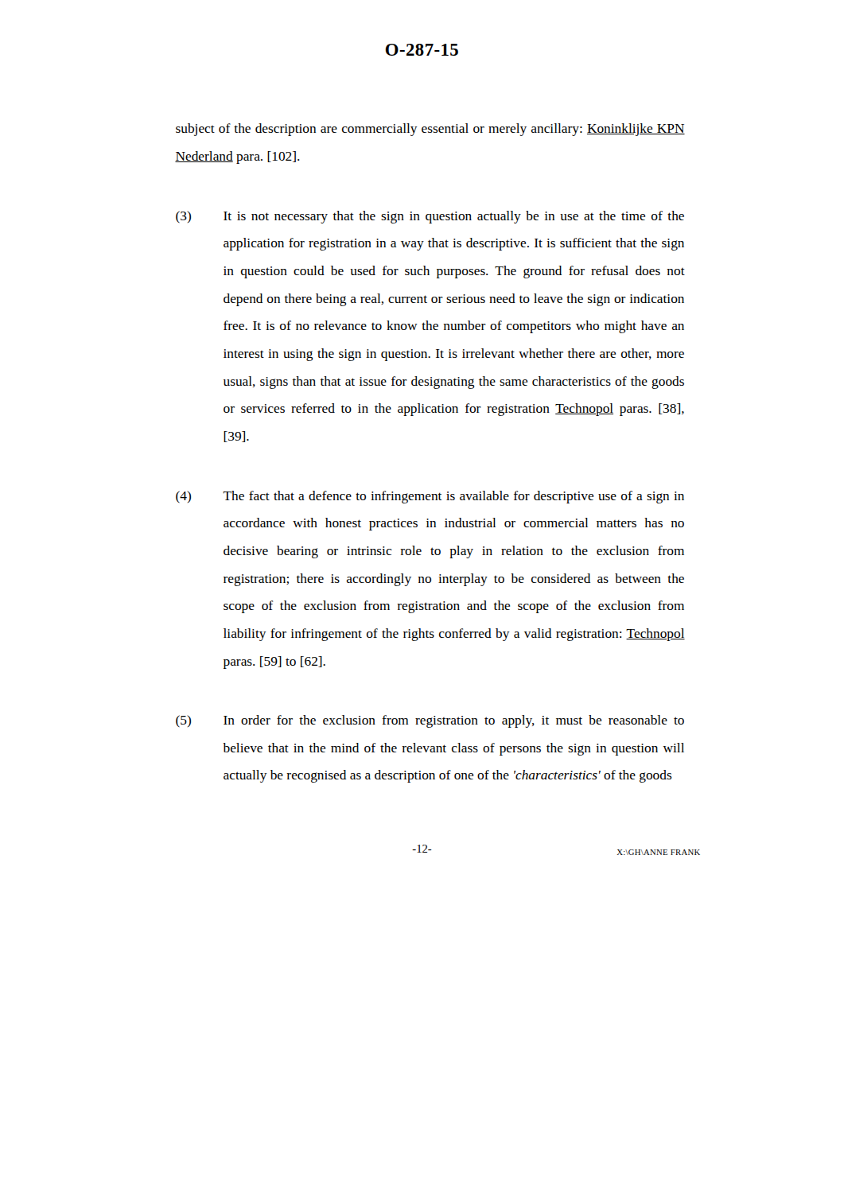O-287-15
subject of the description are commercially essential or merely ancillary: Koninklijke KPN Nederland para. [102].
(3)
It is not necessary that the sign in question actually be in use at the time of the application for registration in a way that is descriptive. It is sufficient that the sign in question could be used for such purposes. The ground for refusal does not depend on there being a real, current or serious need to leave the sign or indication free. It is of no relevance to know the number of competitors who might have an interest in using the sign in question. It is irrelevant whether there are other, more usual, signs than that at issue for designating the same characteristics of the goods or services referred to in the application for registration Technopol paras. [38], [39].
(4)
The fact that a defence to infringement is available for descriptive use of a sign in accordance with honest practices in industrial or commercial matters has no decisive bearing or intrinsic role to play in relation to the exclusion from registration; there is accordingly no interplay to be considered as between the scope of the exclusion from registration and the scope of the exclusion from liability for infringement of the rights conferred by a valid registration: Technopol paras. [59] to [62].
(5)
In order for the exclusion from registration to apply, it must be reasonable to believe that in the mind of the relevant class of persons the sign in question will actually be recognised as a description of one of the 'characteristics' of the goods
-12-
X:\GH\ANNE FRANK